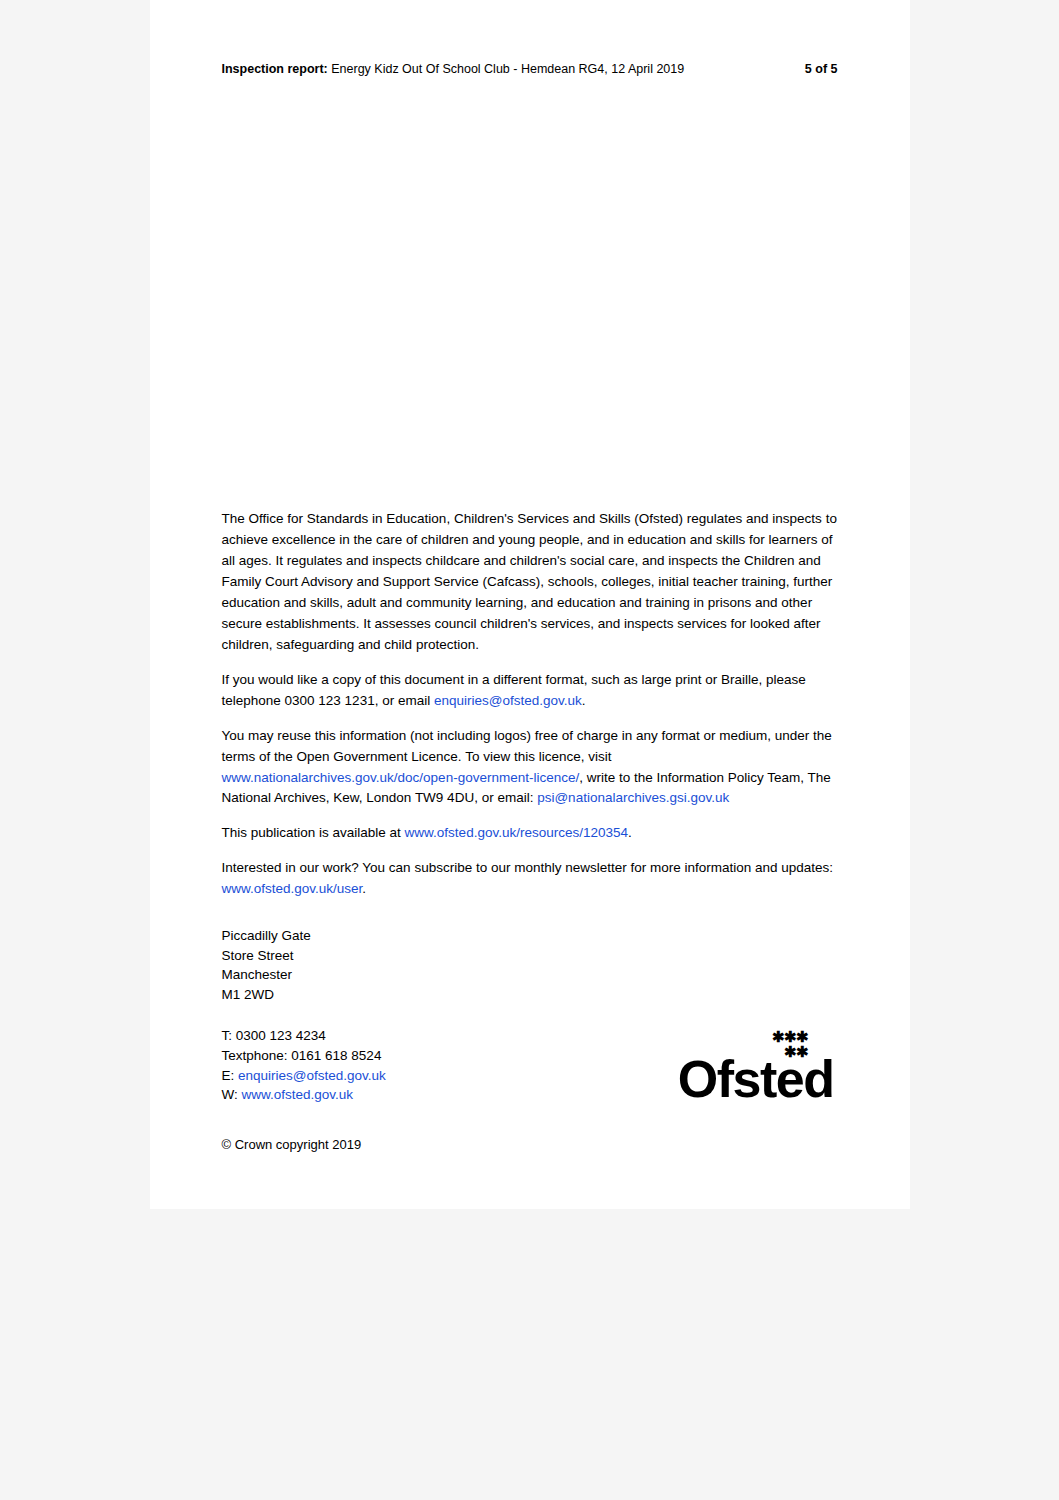Inspection report: Energy Kidz Out Of School Club - Hemdean RG4, 12 April 2019
5 of 5
The Office for Standards in Education, Children's Services and Skills (Ofsted) regulates and inspects to achieve excellence in the care of children and young people, and in education and skills for learners of all ages. It regulates and inspects childcare and children's social care, and inspects the Children and Family Court Advisory and Support Service (Cafcass), schools, colleges, initial teacher training, further education and skills, adult and community learning, and education and training in prisons and other secure establishments. It assesses council children's services, and inspects services for looked after children, safeguarding and child protection.
If you would like a copy of this document in a different format, such as large print or Braille, please telephone 0300 123 1231, or email enquiries@ofsted.gov.uk.
You may reuse this information (not including logos) free of charge in any format or medium, under the terms of the Open Government Licence. To view this licence, visit www.nationalarchives.gov.uk/doc/open-government-licence/, write to the Information Policy Team, The National Archives, Kew, London TW9 4DU, or email: psi@nationalarchives.gsi.gov.uk
This publication is available at www.ofsted.gov.uk/resources/120354.
Interested in our work? You can subscribe to our monthly newsletter for more information and updates: www.ofsted.gov.uk/user.
Piccadilly Gate
Store Street
Manchester
M1 2WD
T: 0300 123 4234
Textphone: 0161 618 8524
E: enquiries@ofsted.gov.uk
W: www.ofsted.gov.uk
✱✱✱
✱✱
Ofsted
© Crown copyright 2019